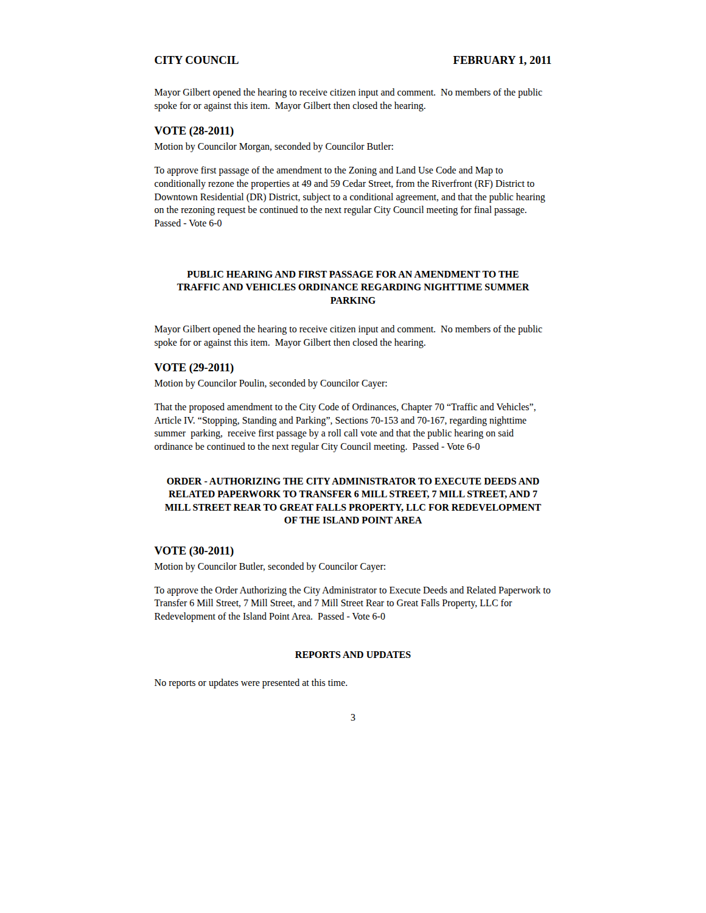CITY COUNCIL FEBRUARY 1, 2011
Mayor Gilbert opened the hearing to receive citizen input and comment. No members of the public spoke for or against this item. Mayor Gilbert then closed the hearing.
VOTE (28-2011)
Motion by Councilor Morgan, seconded by Councilor Butler:
To approve first passage of the amendment to the Zoning and Land Use Code and Map to conditionally rezone the properties at 49 and 59 Cedar Street, from the Riverfront (RF) District to Downtown Residential (DR) District, subject to a conditional agreement, and that the public hearing on the rezoning request be continued to the next regular City Council meeting for final passage. Passed - Vote 6-0
PUBLIC HEARING AND FIRST PASSAGE FOR AN AMENDMENT TO THE TRAFFIC AND VEHICLES ORDINANCE REGARDING NIGHTTIME SUMMER PARKING
Mayor Gilbert opened the hearing to receive citizen input and comment. No members of the public spoke for or against this item. Mayor Gilbert then closed the hearing.
VOTE (29-2011)
Motion by Councilor Poulin, seconded by Councilor Cayer:
That the proposed amendment to the City Code of Ordinances, Chapter 70 “Traffic and Vehicles”, Article IV. “Stopping, Standing and Parking”, Sections 70-153 and 70-167, regarding nighttime summer parking, receive first passage by a roll call vote and that the public hearing on said ordinance be continued to the next regular City Council meeting. Passed - Vote 6-0
ORDER - AUTHORIZING THE CITY ADMINISTRATOR TO EXECUTE DEEDS AND RELATED PAPERWORK TO TRANSFER 6 MILL STREET, 7 MILL STREET, AND 7 MILL STREET REAR TO GREAT FALLS PROPERTY, LLC FOR REDEVELOPMENT OF THE ISLAND POINT AREA
VOTE (30-2011)
Motion by Councilor Butler, seconded by Councilor Cayer:
To approve the Order Authorizing the City Administrator to Execute Deeds and Related Paperwork to Transfer 6 Mill Street, 7 Mill Street, and 7 Mill Street Rear to Great Falls Property, LLC for Redevelopment of the Island Point Area. Passed - Vote 6-0
REPORTS AND UPDATES
No reports or updates were presented at this time.
3